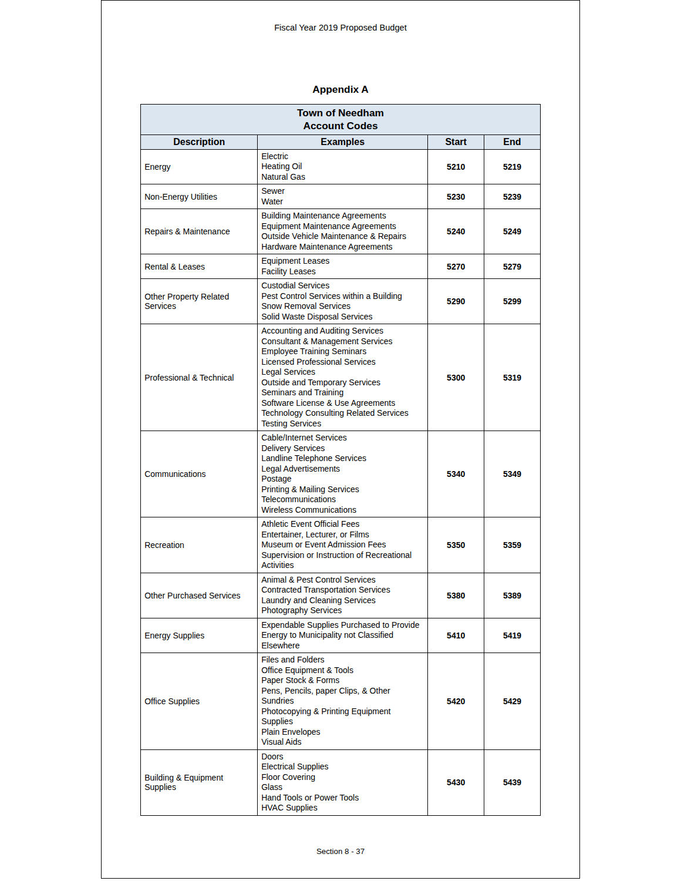Fiscal Year 2019 Proposed Budget
Appendix A
| Town of Needham Account Codes |
| Description | Examples | Start | End |
| Energy | Electric Heating Oil Natural Gas | 5210 | 5219 |
| Non-Energy Utilities | Sewer Water | 5230 | 5239 |
| Repairs & Maintenance | Building Maintenance Agreements Equipment Maintenance Agreements Outside Vehicle Maintenance & Repairs Hardware Maintenance Agreements | 5240 | 5249 |
| Rental & Leases | Equipment Leases Facility Leases | 5270 | 5279 |
| Other Property Related Services | Custodial Services Pest Control Services within a Building Snow Removal Services Solid Waste Disposal Services | 5290 | 5299 |
| Professional & Technical | Accounting and Auditing Services Consultant & Management Services Employee Training Seminars Licensed Professional Services Legal Services Outside and Temporary Services Seminars and Training Software License & Use Agreements Technology Consulting Related Services Testing Services | 5300 | 5319 |
| Communications | Cable/Internet Services Delivery Services Landline Telephone Services Legal Advertisements Postage Printing & Mailing Services Telecommunications Wireless Communications | 5340 | 5349 |
| Recreation | Athletic Event Official Fees Entertainer, Lecturer, or Films Museum or Event Admission Fees Supervision or Instruction of Recreational Activities | 5350 | 5359 |
| Other Purchased Services | Animal & Pest Control Services Contracted Transportation Services Laundry and Cleaning Services Photography Services | 5380 | 5389 |
| Energy Supplies | Expendable Supplies Purchased to Provide Energy to Municipality not Classified Elsewhere | 5410 | 5419 |
| Office Supplies | Files and Folders Office Equipment & Tools Paper Stock & Forms Pens, Pencils, paper Clips, & Other Sundries Photocopying & Printing Equipment Supplies Plain Envelopes Visual Aids | 5420 | 5429 |
| Building & Equipment Supplies | Doors Electrical Supplies Floor Covering Glass Hand Tools or Power Tools HVAC Supplies | 5430 | 5439 |
Section 8 - 37